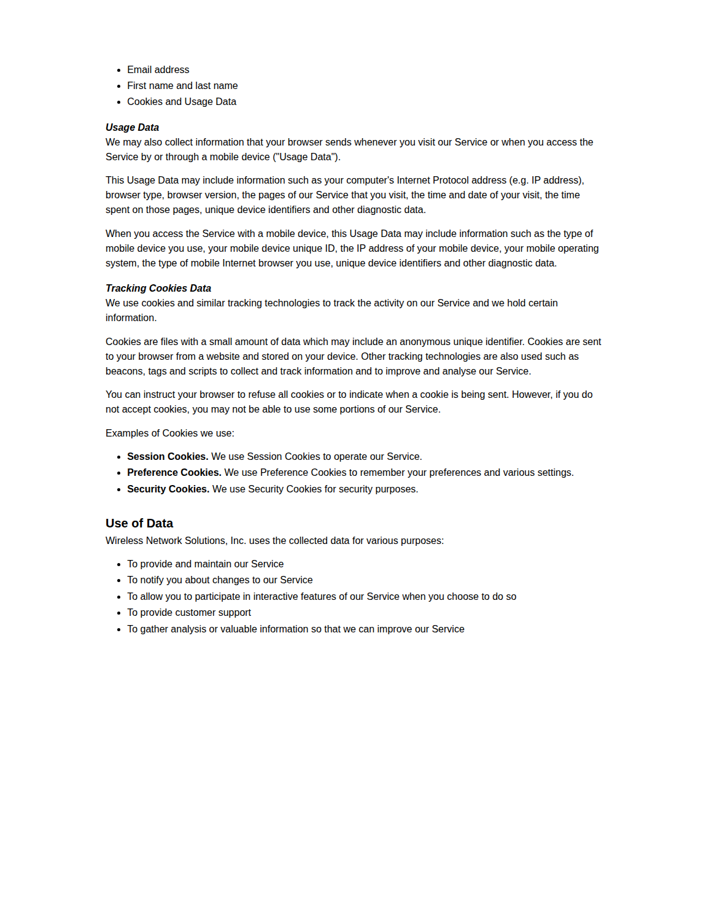Email address
First name and last name
Cookies and Usage Data
Usage Data
We may also collect information that your browser sends whenever you visit our Service or when you access the Service by or through a mobile device ("Usage Data").
This Usage Data may include information such as your computer's Internet Protocol address (e.g. IP address), browser type, browser version, the pages of our Service that you visit, the time and date of your visit, the time spent on those pages, unique device identifiers and other diagnostic data.
When you access the Service with a mobile device, this Usage Data may include information such as the type of mobile device you use, your mobile device unique ID, the IP address of your mobile device, your mobile operating system, the type of mobile Internet browser you use, unique device identifiers and other diagnostic data.
Tracking Cookies Data
We use cookies and similar tracking technologies to track the activity on our Service and we hold certain information.
Cookies are files with a small amount of data which may include an anonymous unique identifier. Cookies are sent to your browser from a website and stored on your device. Other tracking technologies are also used such as beacons, tags and scripts to collect and track information and to improve and analyse our Service.
You can instruct your browser to refuse all cookies or to indicate when a cookie is being sent. However, if you do not accept cookies, you may not be able to use some portions of our Service.
Examples of Cookies we use:
Session Cookies. We use Session Cookies to operate our Service.
Preference Cookies. We use Preference Cookies to remember your preferences and various settings.
Security Cookies. We use Security Cookies for security purposes.
Use of Data
Wireless Network Solutions, Inc. uses the collected data for various purposes:
To provide and maintain our Service
To notify you about changes to our Service
To allow you to participate in interactive features of our Service when you choose to do so
To provide customer support
To gather analysis or valuable information so that we can improve our Service